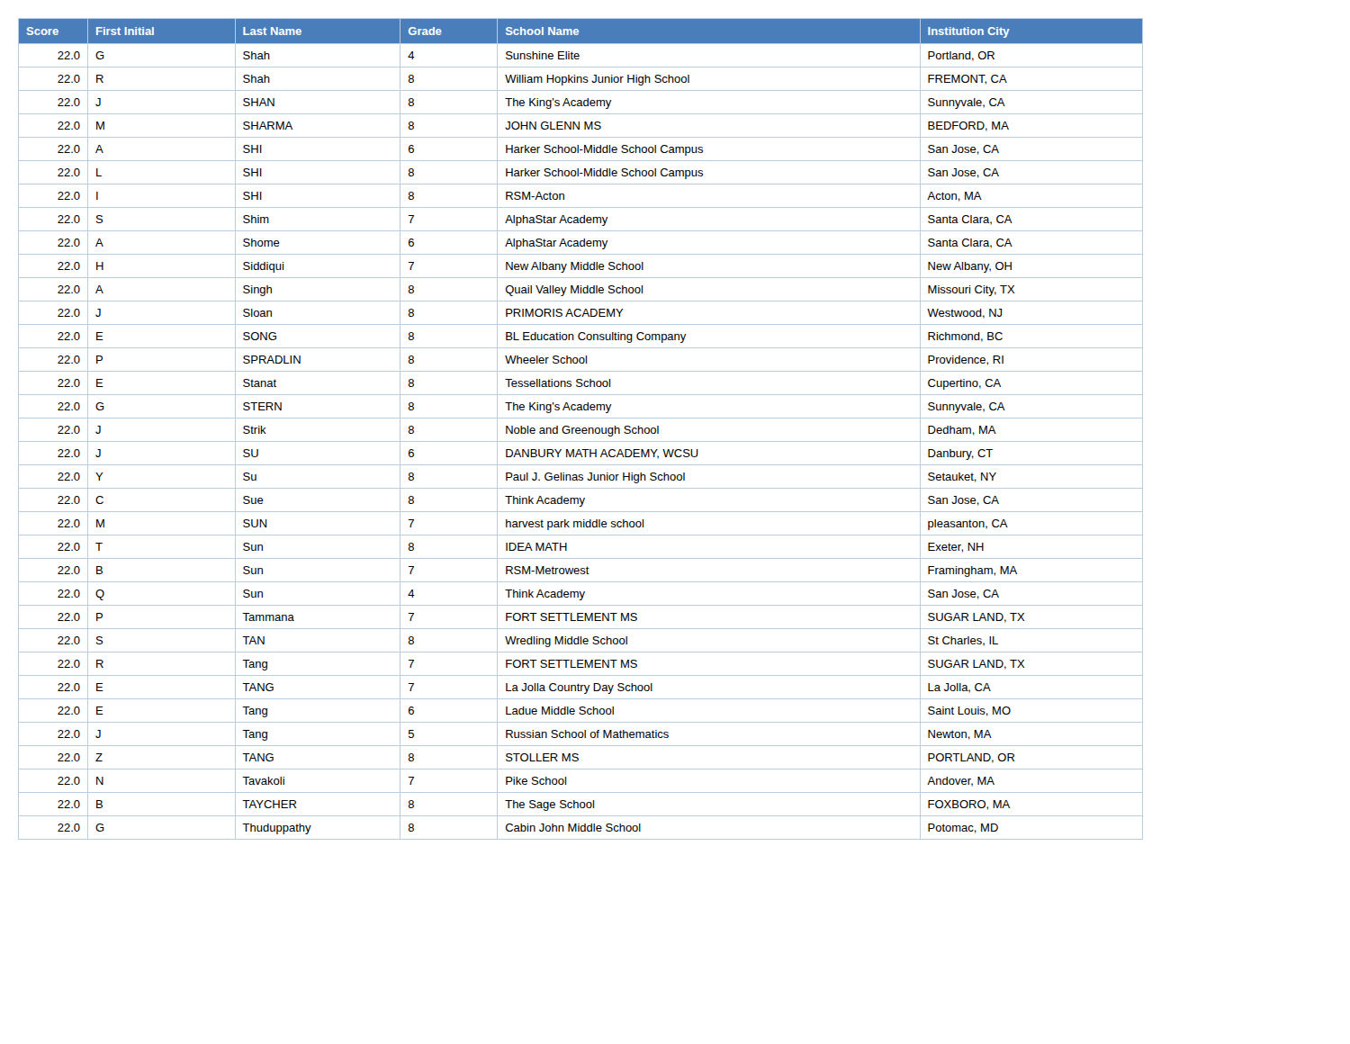| Score | First Initial | Last Name | Grade | School Name | Institution City |
| --- | --- | --- | --- | --- | --- |
| 22.0 | G | Shah | 4 | Sunshine Elite | Portland, OR |
| 22.0 | R | Shah | 8 | William Hopkins Junior High School | FREMONT, CA |
| 22.0 | J | SHAN | 8 | The King's Academy | Sunnyvale, CA |
| 22.0 | M | SHARMA | 8 | JOHN GLENN MS | BEDFORD, MA |
| 22.0 | A | SHI | 6 | Harker School-Middle School Campus | San Jose, CA |
| 22.0 | L | SHI | 8 | Harker School-Middle School Campus | San Jose, CA |
| 22.0 | I | SHI | 8 | RSM-Acton | Acton, MA |
| 22.0 | S | Shim | 7 | AlphaStar Academy | Santa Clara, CA |
| 22.0 | A | Shome | 6 | AlphaStar Academy | Santa Clara, CA |
| 22.0 | H | Siddiqui | 7 | New Albany Middle School | New Albany, OH |
| 22.0 | A | Singh | 8 | Quail Valley Middle School | Missouri City, TX |
| 22.0 | J | Sloan | 8 | PRIMORIS ACADEMY | Westwood, NJ |
| 22.0 | E | SONG | 8 | BL Education Consulting Company | Richmond, BC |
| 22.0 | P | SPRADLIN | 8 | Wheeler School | Providence, RI |
| 22.0 | E | Stanat | 8 | Tessellations School | Cupertino, CA |
| 22.0 | G | STERN | 8 | The King's Academy | Sunnyvale, CA |
| 22.0 | J | Strik | 8 | Noble and Greenough School | Dedham, MA |
| 22.0 | J | SU | 6 | DANBURY MATH ACADEMY, WCSU | Danbury, CT |
| 22.0 | Y | Su | 8 | Paul J. Gelinas Junior High School | Setauket, NY |
| 22.0 | C | Sue | 8 | Think Academy | San Jose, CA |
| 22.0 | M | SUN | 7 | harvest park middle school | pleasanton, CA |
| 22.0 | T | Sun | 8 | IDEA MATH | Exeter, NH |
| 22.0 | B | Sun | 7 | RSM-Metrowest | Framingham, MA |
| 22.0 | Q | Sun | 4 | Think Academy | San Jose, CA |
| 22.0 | P | Tammana | 7 | FORT SETTLEMENT MS | SUGAR LAND, TX |
| 22.0 | S | TAN | 8 | Wredling Middle School | St Charles, IL |
| 22.0 | R | Tang | 7 | FORT SETTLEMENT MS | SUGAR LAND, TX |
| 22.0 | E | TANG | 7 | La Jolla Country Day School | La Jolla, CA |
| 22.0 | E | Tang | 6 | Ladue Middle School | Saint Louis, MO |
| 22.0 | J | Tang | 5 | Russian School of Mathematics | Newton, MA |
| 22.0 | Z | TANG | 8 | STOLLER MS | PORTLAND, OR |
| 22.0 | N | Tavakoli | 7 | Pike School | Andover, MA |
| 22.0 | B | TAYCHER | 8 | The Sage School | FOXBORO, MA |
| 22.0 | G | Thuduppathy | 8 | Cabin John Middle School | Potomac, MD |